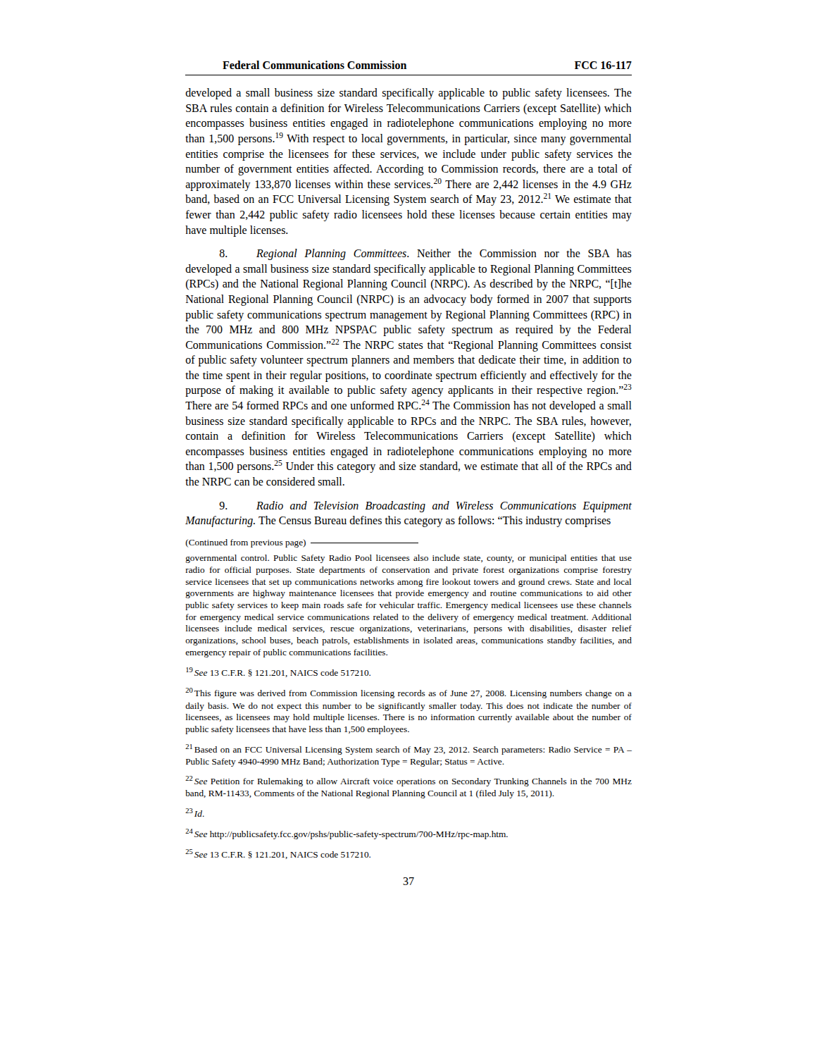Federal Communications Commission
FCC 16-117
developed a small business size standard specifically applicable to public safety licensees. The SBA rules contain a definition for Wireless Telecommunications Carriers (except Satellite) which encompasses business entities engaged in radiotelephone communications employing no more than 1,500 persons.19 With respect to local governments, in particular, since many governmental entities comprise the licensees for these services, we include under public safety services the number of government entities affected. According to Commission records, there are a total of approximately 133,870 licenses within these services.20 There are 2,442 licenses in the 4.9 GHz band, based on an FCC Universal Licensing System search of May 23, 2012.21 We estimate that fewer than 2,442 public safety radio licensees hold these licenses because certain entities may have multiple licenses.
8. Regional Planning Committees. Neither the Commission nor the SBA has developed a small business size standard specifically applicable to Regional Planning Committees (RPCs) and the National Regional Planning Council (NRPC). As described by the NRPC, “[t]he National Regional Planning Council (NRPC) is an advocacy body formed in 2007 that supports public safety communications spectrum management by Regional Planning Committees (RPC) in the 700 MHz and 800 MHz NPSPAC public safety spectrum as required by the Federal Communications Commission.”22 The NRPC states that “Regional Planning Committees consist of public safety volunteer spectrum planners and members that dedicate their time, in addition to the time spent in their regular positions, to coordinate spectrum efficiently and effectively for the purpose of making it available to public safety agency applicants in their respective region.”23 There are 54 formed RPCs and one unformed RPC.24 The Commission has not developed a small business size standard specifically applicable to RPCs and the NRPC. The SBA rules, however, contain a definition for Wireless Telecommunications Carriers (except Satellite) which encompasses business entities engaged in radiotelephone communications employing no more than 1,500 persons.25 Under this category and size standard, we estimate that all of the RPCs and the NRPC can be considered small.
9. Radio and Television Broadcasting and Wireless Communications Equipment Manufacturing. The Census Bureau defines this category as follows: “This industry comprises
(Continued from previous page)
governmental control. Public Safety Radio Pool licensees also include state, county, or municipal entities that use radio for official purposes. State departments of conservation and private forest organizations comprise forestry service licensees that set up communications networks among fire lookout towers and ground crews. State and local governments are highway maintenance licensees that provide emergency and routine communications to aid other public safety services to keep main roads safe for vehicular traffic. Emergency medical licensees use these channels for emergency medical service communications related to the delivery of emergency medical treatment. Additional licensees include medical services, rescue organizations, veterinarians, persons with disabilities, disaster relief organizations, school buses, beach patrols, establishments in isolated areas, communications standby facilities, and emergency repair of public communications facilities.
19 See 13 C.F.R. § 121.201, NAICS code 517210.
20 This figure was derived from Commission licensing records as of June 27, 2008. Licensing numbers change on a daily basis. We do not expect this number to be significantly smaller today. This does not indicate the number of licensees, as licensees may hold multiple licenses. There is no information currently available about the number of public safety licensees that have less than 1,500 employees.
21 Based on an FCC Universal Licensing System search of May 23, 2012. Search parameters: Radio Service = PA – Public Safety 4940-4990 MHz Band; Authorization Type = Regular; Status = Active.
22 See Petition for Rulemaking to allow Aircraft voice operations on Secondary Trunking Channels in the 700 MHz band, RM-11433, Comments of the National Regional Planning Council at 1 (filed July 15, 2011).
23 Id.
24 See http://publicsafety.fcc.gov/pshs/public-safety-spectrum/700-MHz/rpc-map.htm.
25 See 13 C.F.R. § 121.201, NAICS code 517210.
37